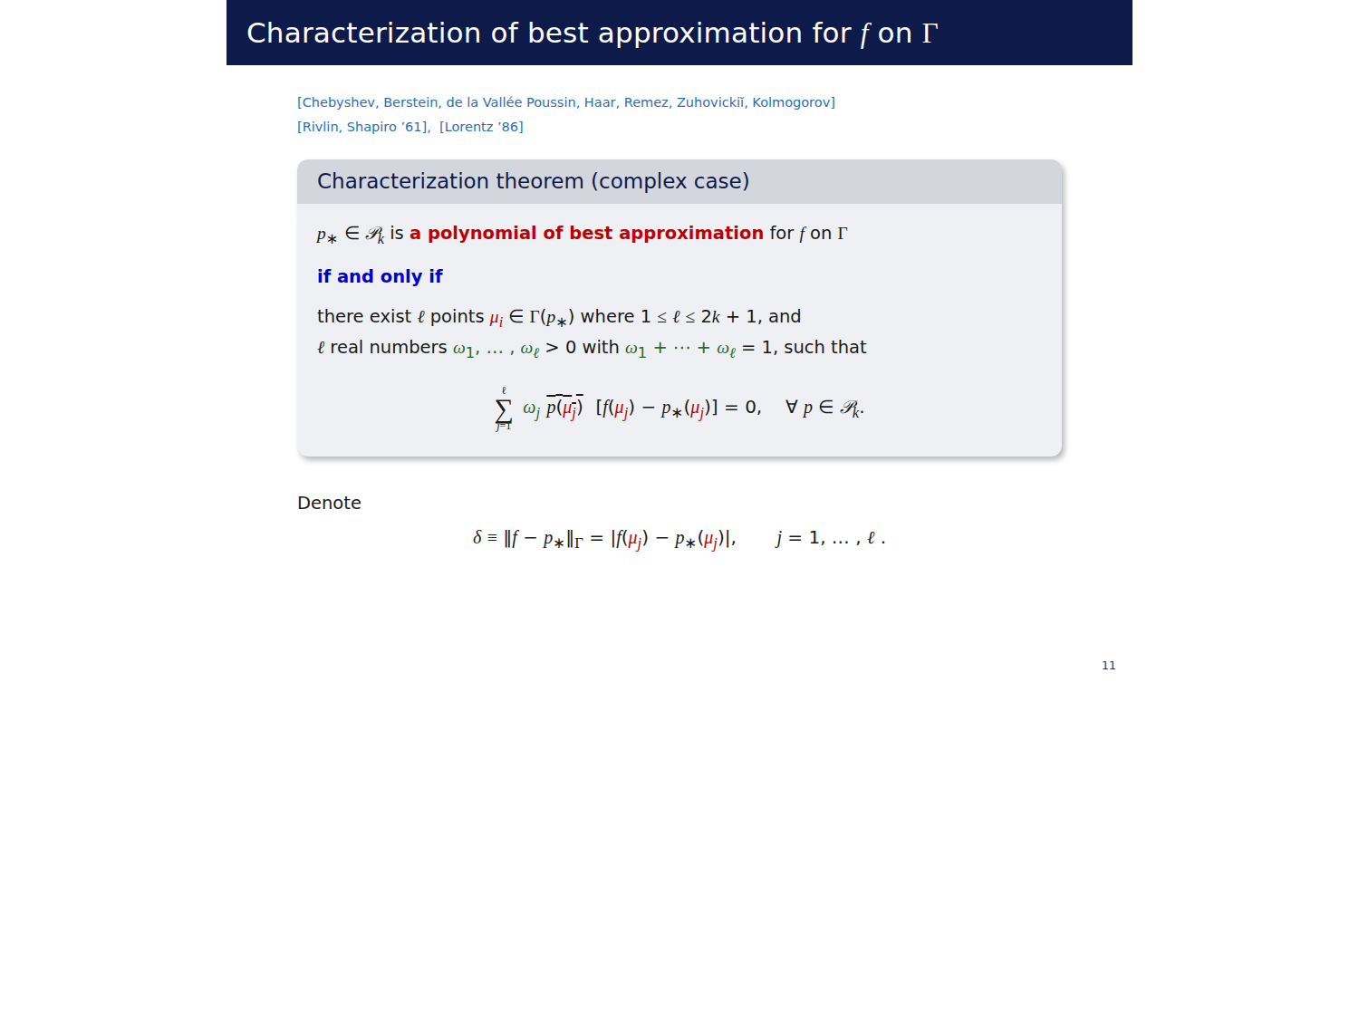Characterization of best approximation for f on Γ
[Chebyshev, Berstein, de la Vallée Poussin, Haar, Remez, Zuhovickiĭ, Kolmogorov]
[Rivlin, Shapiro ’61], [Lorentz ’86]
Characterization theorem (complex case)
p∗ ∈ 𝒫k is a polynomial of best approximation for f on Γ
if and only if
there exist ℓ points μi ∈ Γ(p∗) where 1 ≤ ℓ ≤ 2k + 1, and
ℓ real numbers ω1, … , ωℓ > 0 with ω1 + ⋯ + ωℓ = 1, such that
ℓ∑j=1 ωj p(μj) [f(μj) − p∗(μj)] = 0, ∀ p ∈ 𝒫k.
Denote
δ ≡ ‖f − p∗‖Γ = |f(μj) − p∗(μj)|, j = 1, … , ℓ .
11